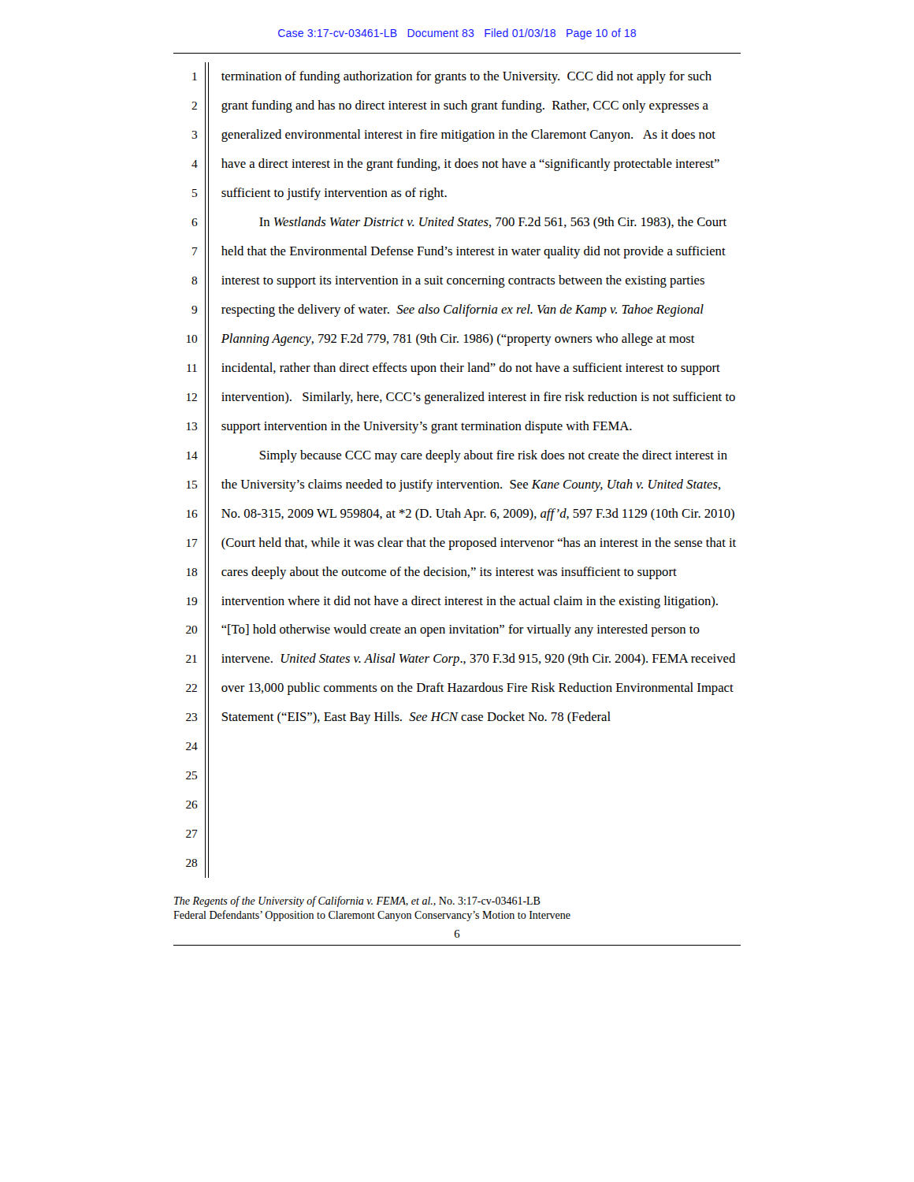Case 3:17-cv-03461-LB Document 83 Filed 01/03/18 Page 10 of 18
1
2
3
4
5
6
7
8
9
10
11
12
13
14
15
16
17
18
19
20
21
22
23
24
25
26
27
28
termination of funding authorization for grants to the University. CCC did not apply for such grant funding and has no direct interest in such grant funding. Rather, CCC only expresses a generalized environmental interest in fire mitigation in the Claremont Canyon. As it does not have a direct interest in the grant funding, it does not have a “significantly protectable interest” sufficient to justify intervention as of right.
In Westlands Water District v. United States, 700 F.2d 561, 563 (9th Cir. 1983), the Court held that the Environmental Defense Fund’s interest in water quality did not provide a sufficient interest to support its intervention in a suit concerning contracts between the existing parties respecting the delivery of water. See also California ex rel. Van de Kamp v. Tahoe Regional Planning Agency, 792 F.2d 779, 781 (9th Cir. 1986) (“property owners who allege at most incidental, rather than direct effects upon their land” do not have a sufficient interest to support intervention). Similarly, here, CCC’s generalized interest in fire risk reduction is not sufficient to support intervention in the University’s grant termination dispute with FEMA.
Simply because CCC may care deeply about fire risk does not create the direct interest in the University’s claims needed to justify intervention. See Kane County, Utah v. United States, No. 08-315, 2009 WL 959804, at *2 (D. Utah Apr. 6, 2009), aff’d, 597 F.3d 1129 (10th Cir. 2010) (Court held that, while it was clear that the proposed intervenor “has an interest in the sense that it cares deeply about the outcome of the decision,” its interest was insufficient to support intervention where it did not have a direct interest in the actual claim in the existing litigation). “[To] hold otherwise would create an open invitation” for virtually any interested person to intervene. United States v. Alisal Water Corp., 370 F.3d 915, 920 (9th Cir. 2004). FEMA received over 13,000 public comments on the Draft Hazardous Fire Risk Reduction Environmental Impact Statement (“EIS”), East Bay Hills. See HCN case Docket No. 78 (Federal
The Regents of the University of California v. FEMA, et al., No. 3:17-cv-03461-LB
Federal Defendants’ Opposition to Claremont Canyon Conservancy’s Motion to Intervene
6